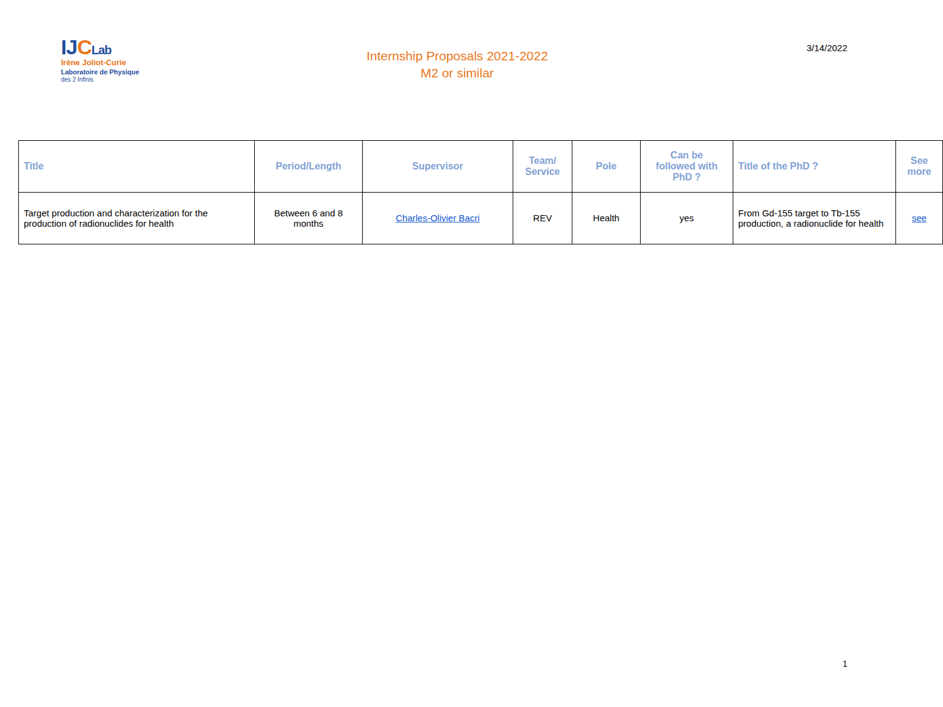IJCLab
Irène Joliot-Curie
Laboratoire de Physique
des 2 Infinis
3/14/2022
Internship Proposals 2021-2022
M2 or similar
| Title | Period/Length | Supervisor | Team/ Service | Pole | Can be followed with PhD ? | Title of the PhD ? | See more |
| --- | --- | --- | --- | --- | --- | --- | --- |
| Target production and characterization for the production of radionuclides for health | Between 6 and 8 months | Charles-Olivier Bacri | REV | Health | yes | From Gd-155 target to Tb-155 production, a radionuclide for health | see |
1